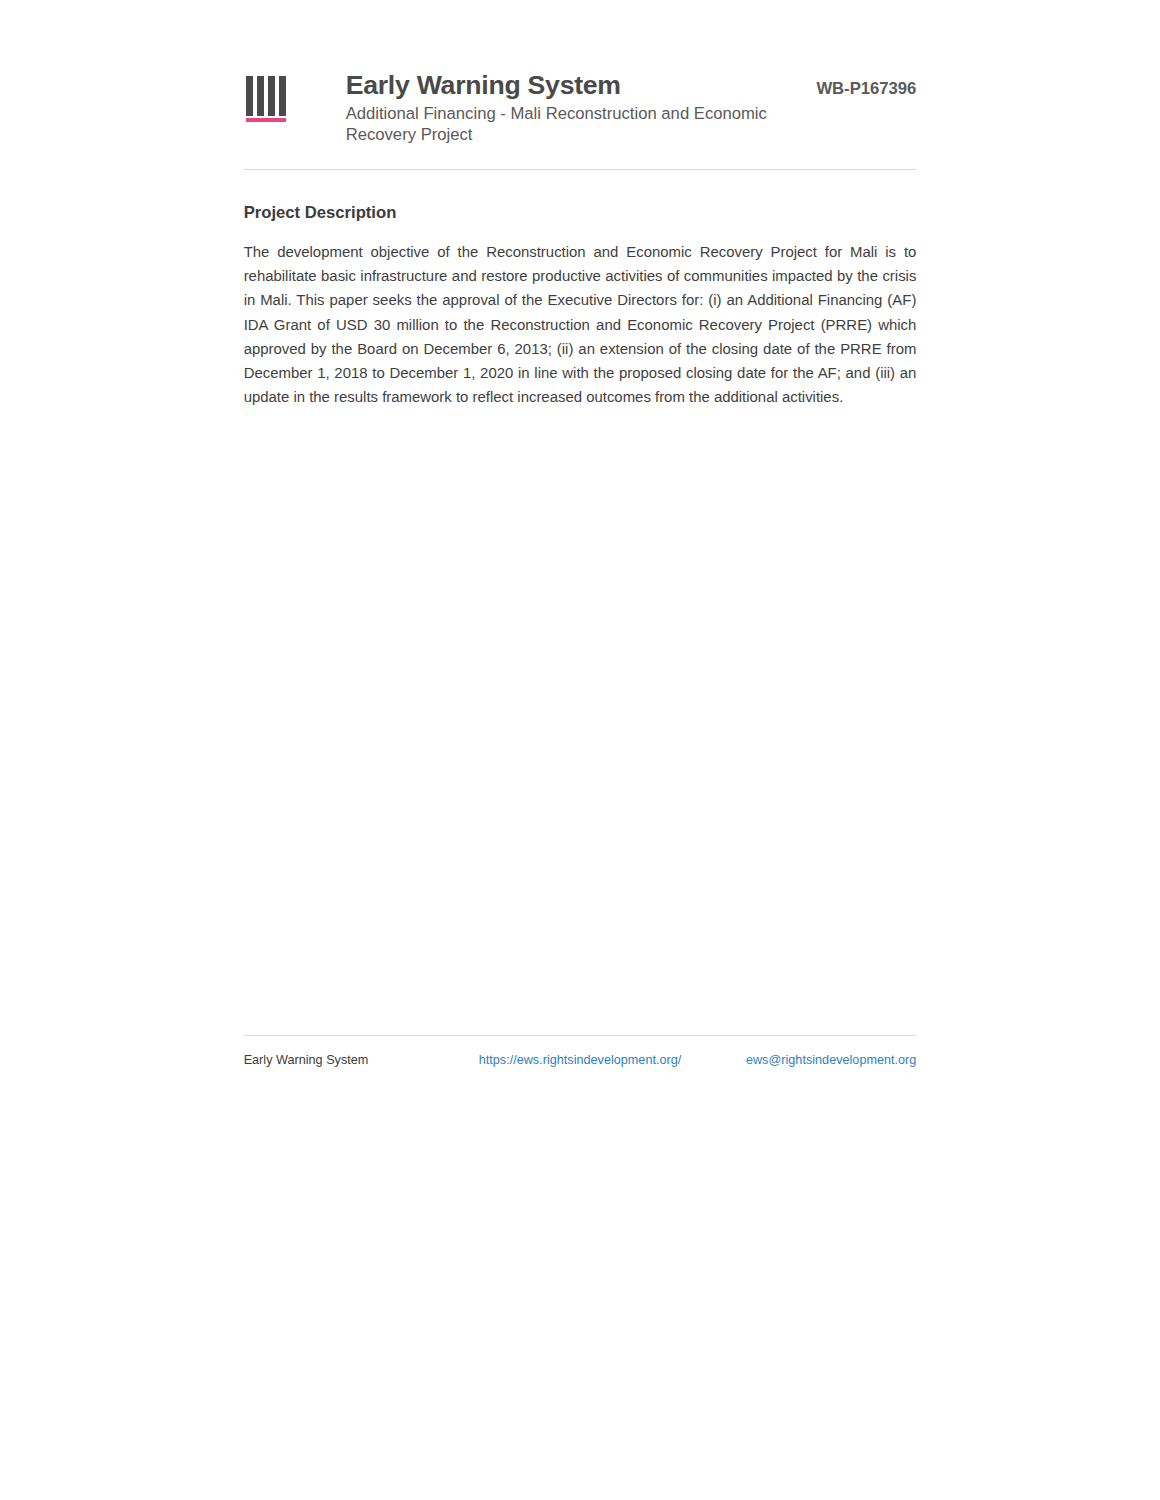Early Warning System
Additional Financing - Mali Reconstruction and Economic Recovery Project
WB-P167396
Project Description
The development objective of the Reconstruction and Economic Recovery Project for Mali is to rehabilitate basic infrastructure and restore productive activities of communities impacted by the crisis in Mali. This paper seeks the approval of the Executive Directors for: (i) an Additional Financing (AF) IDA Grant of USD 30 million to the Reconstruction and Economic Recovery Project (PRRE) which approved by the Board on December 6, 2013; (ii) an extension of the closing date of the PRRE from December 1, 2018 to December 1, 2020 in line with the proposed closing date for the AF; and (iii) an update in the results framework to reflect increased outcomes from the additional activities.
Early Warning System
https://ews.rightsindevelopment.org/
ews@rightsindevelopment.org